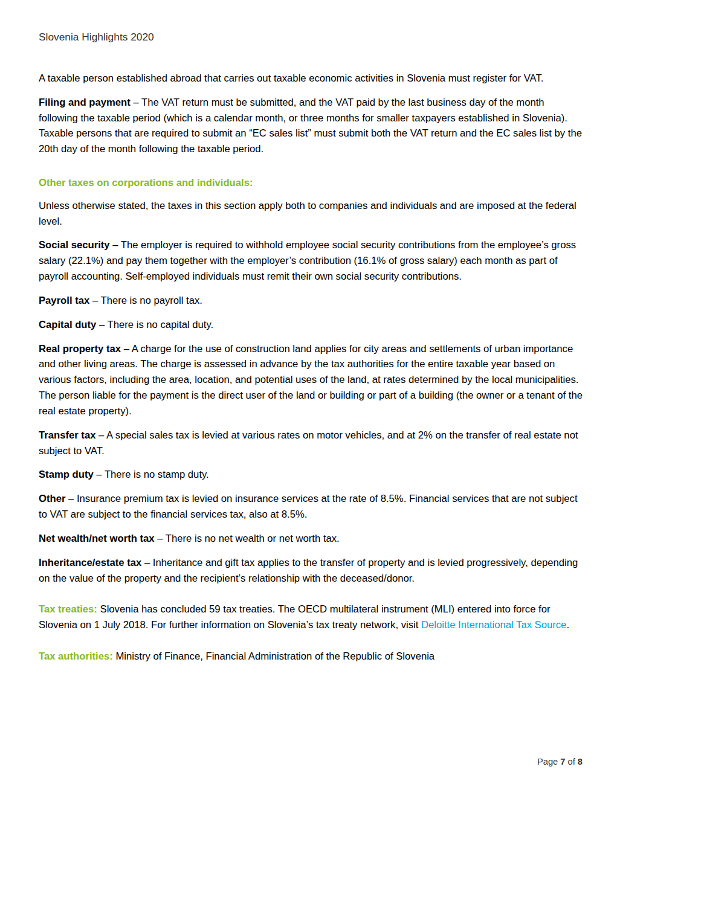Slovenia Highlights 2020
A taxable person established abroad that carries out taxable economic activities in Slovenia must register for VAT.
Filing and payment – The VAT return must be submitted, and the VAT paid by the last business day of the month following the taxable period (which is a calendar month, or three months for smaller taxpayers established in Slovenia). Taxable persons that are required to submit an “EC sales list” must submit both the VAT return and the EC sales list by the 20th day of the month following the taxable period.
Other taxes on corporations and individuals:
Unless otherwise stated, the taxes in this section apply both to companies and individuals and are imposed at the federal level.
Social security – The employer is required to withhold employee social security contributions from the employee’s gross salary (22.1%) and pay them together with the employer’s contribution (16.1% of gross salary) each month as part of payroll accounting. Self-employed individuals must remit their own social security contributions.
Payroll tax – There is no payroll tax.
Capital duty – There is no capital duty.
Real property tax – A charge for the use of construction land applies for city areas and settlements of urban importance and other living areas. The charge is assessed in advance by the tax authorities for the entire taxable year based on various factors, including the area, location, and potential uses of the land, at rates determined by the local municipalities. The person liable for the payment is the direct user of the land or building or part of a building (the owner or a tenant of the real estate property).
Transfer tax – A special sales tax is levied at various rates on motor vehicles, and at 2% on the transfer of real estate not subject to VAT.
Stamp duty – There is no stamp duty.
Other – Insurance premium tax is levied on insurance services at the rate of 8.5%. Financial services that are not subject to VAT are subject to the financial services tax, also at 8.5%.
Net wealth/net worth tax – There is no net wealth or net worth tax.
Inheritance/estate tax – Inheritance and gift tax applies to the transfer of property and is levied progressively, depending on the value of the property and the recipient’s relationship with the deceased/donor.
Tax treaties: Slovenia has concluded 59 tax treaties. The OECD multilateral instrument (MLI) entered into force for Slovenia on 1 July 2018. For further information on Slovenia’s tax treaty network, visit Deloitte International Tax Source.
Tax authorities: Ministry of Finance, Financial Administration of the Republic of Slovenia
Page 7 of 8